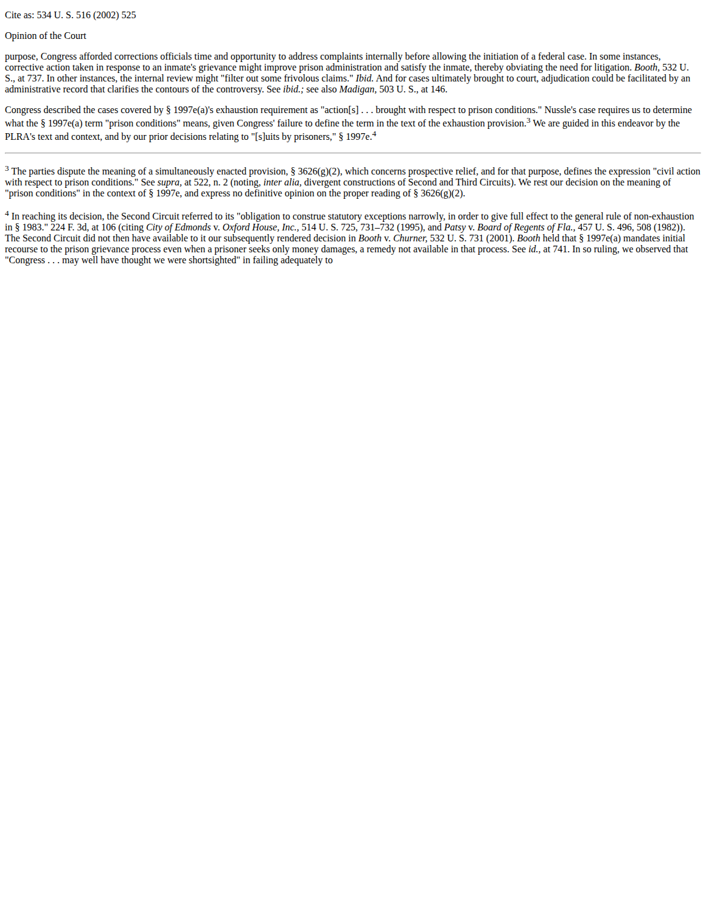Cite as: 534 U. S. 516 (2002) 525
Opinion of the Court
purpose, Congress afforded corrections officials time and opportunity to address complaints internally before allowing the initiation of a federal case. In some instances, corrective action taken in response to an inmate's grievance might improve prison administration and satisfy the inmate, thereby obviating the need for litigation. Booth, 532 U. S., at 737. In other instances, the internal review might "filter out some frivolous claims." Ibid. And for cases ultimately brought to court, adjudication could be facilitated by an administrative record that clarifies the contours of the controversy. See ibid.; see also Madigan, 503 U. S., at 146.
Congress described the cases covered by § 1997e(a)'s exhaustion requirement as "action[s] . . . brought with respect to prison conditions." Nussle's case requires us to determine what the § 1997e(a) term "prison conditions" means, given Congress' failure to define the term in the text of the exhaustion provision.3 We are guided in this endeavor by the PLRA's text and context, and by our prior decisions relating to "[s]uits by prisoners," § 1997e.4
3 The parties dispute the meaning of a simultaneously enacted provision, § 3626(g)(2), which concerns prospective relief, and for that purpose, defines the expression "civil action with respect to prison conditions." See supra, at 522, n. 2 (noting, inter alia, divergent constructions of Second and Third Circuits). We rest our decision on the meaning of "prison conditions" in the context of § 1997e, and express no definitive opinion on the proper reading of § 3626(g)(2).
4 In reaching its decision, the Second Circuit referred to its "obligation to construe statutory exceptions narrowly, in order to give full effect to the general rule of non-exhaustion in § 1983." 224 F. 3d, at 106 (citing City of Edmonds v. Oxford House, Inc., 514 U. S. 725, 731–732 (1995), and Patsy v. Board of Regents of Fla., 457 U. S. 496, 508 (1982)). The Second Circuit did not then have available to it our subsequently rendered decision in Booth v. Churner, 532 U. S. 731 (2001). Booth held that § 1997e(a) mandates initial recourse to the prison grievance process even when a prisoner seeks only money damages, a remedy not available in that process. See id., at 741. In so ruling, we observed that "Congress . . . may well have thought we were shortsighted" in failing adequately to